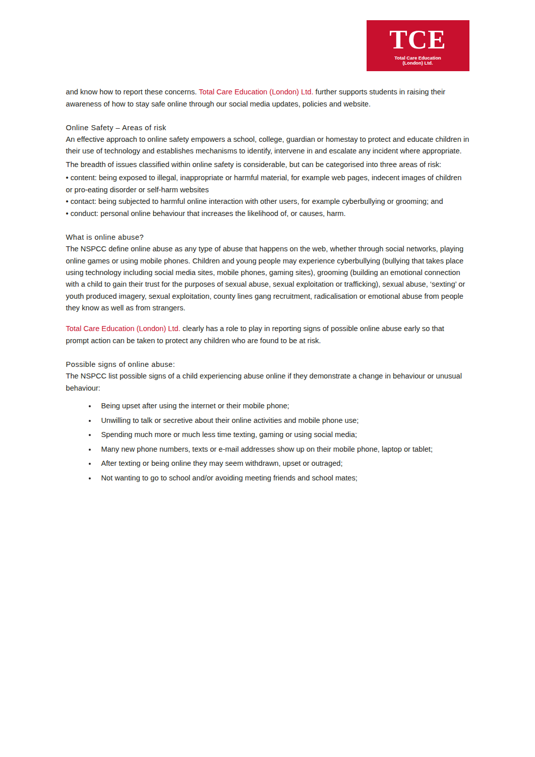TCE Total Care Education
(London) Ltd.
and know how to report these concerns. Total Care Education (London) Ltd. further supports students in raising their awareness of how to stay safe online through our social media updates, policies and website.
Online Safety – Areas of risk
An effective approach to online safety empowers a school, college, guardian or homestay to protect and educate children in their use of technology and establishes mechanisms to identify, intervene in and escalate any incident where appropriate.
The breadth of issues classified within online safety is considerable, but can be categorised into three areas of risk:
• content: being exposed to illegal, inappropriate or harmful material, for example web pages, indecent images of children or pro-eating disorder or self-harm websites
• contact: being subjected to harmful online interaction with other users, for example cyberbullying or grooming; and
• conduct: personal online behaviour that increases the likelihood of, or causes, harm.
What is online abuse?
The NSPCC define online abuse as any type of abuse that happens on the web, whether through social networks, playing online games or using mobile phones. Children and young people may experience cyberbullying (bullying that takes place using technology including social media sites, mobile phones, gaming sites), grooming (building an emotional connection with a child to gain their trust for the purposes of sexual abuse, sexual exploitation or trafficking), sexual abuse, ‘sexting’ or youth produced imagery, sexual exploitation, county lines gang recruitment, radicalisation or emotional abuse from people they know as well as from strangers.
Total Care Education (London) Ltd. clearly has a role to play in reporting signs of possible online abuse early so that prompt action can be taken to protect any children who are found to be at risk.
Possible signs of online abuse:
The NSPCC list possible signs of a child experiencing abuse online if they demonstrate a change in behaviour or unusual behaviour:
Being upset after using the internet or their mobile phone;
Unwilling to talk or secretive about their online activities and mobile phone use;
Spending much more or much less time texting, gaming or using social media;
Many new phone numbers, texts or e-mail addresses show up on their mobile phone, laptop or tablet;
After texting or being online they may seem withdrawn, upset or outraged;
Not wanting to go to school and/or avoiding meeting friends and school mates;